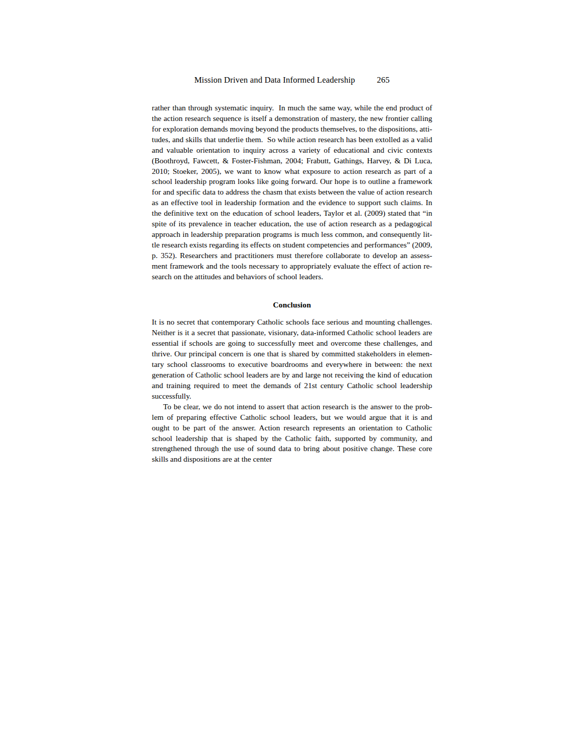Mission Driven and Data Informed Leadership 265
rather than through systematic inquiry. In much the same way, while the end product of the action research sequence is itself a demonstration of mastery, the new frontier calling for exploration demands moving beyond the products themselves, to the dispositions, attitudes, and skills that underlie them. So while action research has been extolled as a valid and valuable orientation to inquiry across a variety of educational and civic contexts (Boothroyd, Fawcett, & Foster-Fishman, 2004; Frabutt, Gathings, Harvey, & Di Luca, 2010; Stoeker, 2005), we want to know what exposure to action research as part of a school leadership program looks like going forward. Our hope is to outline a framework for and specific data to address the chasm that exists between the value of action research as an effective tool in leadership formation and the evidence to support such claims. In the definitive text on the education of school leaders, Taylor et al. (2009) stated that “in spite of its prevalence in teacher education, the use of action research as a pedagogical approach in leadership preparation programs is much less common, and consequently little research exists regarding its effects on student competencies and performances” (2009, p. 352). Researchers and practitioners must therefore collaborate to develop an assessment framework and the tools necessary to appropriately evaluate the effect of action research on the attitudes and behaviors of school leaders.
Conclusion
It is no secret that contemporary Catholic schools face serious and mounting challenges. Neither is it a secret that passionate, visionary, data-informed Catholic school leaders are essential if schools are going to successfully meet and overcome these challenges, and thrive. Our principal concern is one that is shared by committed stakeholders in elementary school classrooms to executive boardrooms and everywhere in between: the next generation of Catholic school leaders are by and large not receiving the kind of education and training required to meet the demands of 21st century Catholic school leadership successfully.
To be clear, we do not intend to assert that action research is the answer to the problem of preparing effective Catholic school leaders, but we would argue that it is and ought to be part of the answer. Action research represents an orientation to Catholic school leadership that is shaped by the Catholic faith, supported by community, and strengthened through the use of sound data to bring about positive change. These core skills and dispositions are at the center